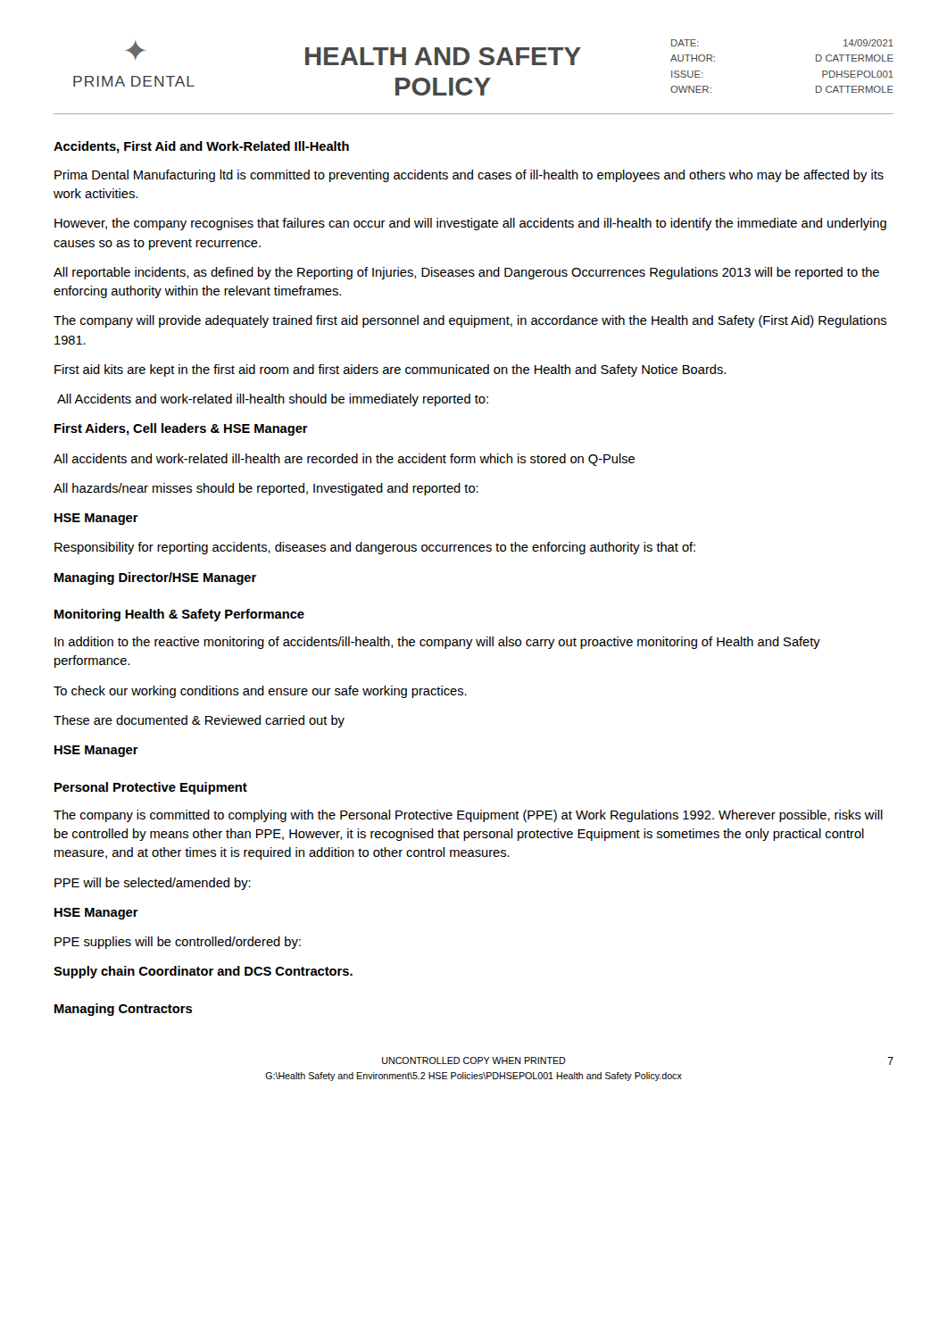✦
PRIMA DENTAL
HEALTH AND SAFETY
POLICY
| DATE: | 14/09/2021 |
| AUTHOR: | D CATTERMOLE |
| ISSUE: | PDHSEPOL001 |
| OWNER: | D CATTERMOLE |
Accidents, First Aid and Work-Related Ill-Health
Prima Dental Manufacturing ltd is committed to preventing accidents and cases of ill-health to employees and others who may be affected by its work activities.
However, the company recognises that failures can occur and will investigate all accidents and ill-health to identify the immediate and underlying causes so as to prevent recurrence.
All reportable incidents, as defined by the Reporting of Injuries, Diseases and Dangerous Occurrences Regulations 2013 will be reported to the enforcing authority within the relevant timeframes.
The company will provide adequately trained first aid personnel and equipment, in accordance with the Health and Safety (First Aid) Regulations 1981.
First aid kits are kept in the first aid room and first aiders are communicated on the Health and Safety Notice Boards.
All Accidents and work-related ill-health should be immediately reported to:
First Aiders, Cell leaders & HSE Manager
All accidents and work-related ill-health are recorded in the accident form which is stored on Q-Pulse
All hazards/near misses should be reported, Investigated and reported to:
HSE Manager
Responsibility for reporting accidents, diseases and dangerous occurrences to the enforcing authority is that of:
Managing Director/HSE Manager
Monitoring Health & Safety Performance
In addition to the reactive monitoring of accidents/ill-health, the company will also carry out proactive monitoring of Health and Safety performance.
To check our working conditions and ensure our safe working practices.
These are documented & Reviewed carried out by
HSE Manager
Personal Protective Equipment
The company is committed to complying with the Personal Protective Equipment (PPE) at Work Regulations 1992. Wherever possible, risks will be controlled by means other than PPE, However, it is recognised that personal protective Equipment is sometimes the only practical control measure, and at other times it is required in addition to other control measures.
PPE will be selected/amended by:
HSE Manager
PPE supplies will be controlled/ordered by:
Supply chain Coordinator and DCS Contractors.
Managing Contractors
7
UNCONTROLLED COPY WHEN PRINTED
G:\Health Safety and Environment\5.2 HSE Policies\PDHSEPOL001 Health and Safety Policy.docx